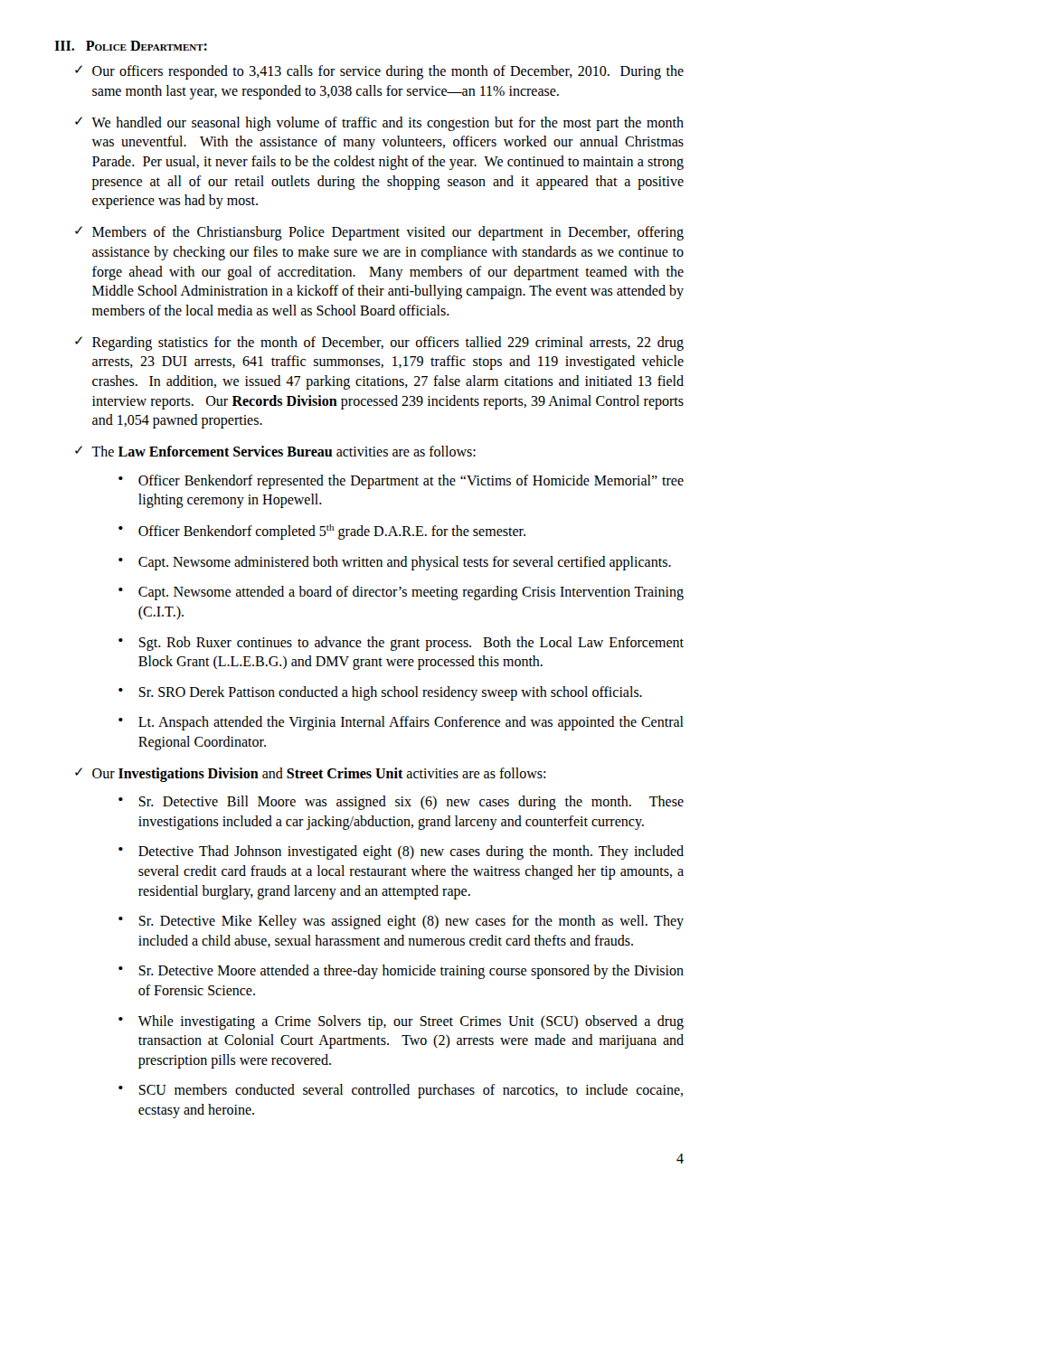III. Police Department:
Our officers responded to 3,413 calls for service during the month of December, 2010. During the same month last year, we responded to 3,038 calls for service—an 11% increase.
We handled our seasonal high volume of traffic and its congestion but for the most part the month was uneventful. With the assistance of many volunteers, officers worked our annual Christmas Parade. Per usual, it never fails to be the coldest night of the year. We continued to maintain a strong presence at all of our retail outlets during the shopping season and it appeared that a positive experience was had by most.
Members of the Christiansburg Police Department visited our department in December, offering assistance by checking our files to make sure we are in compliance with standards as we continue to forge ahead with our goal of accreditation. Many members of our department teamed with the Middle School Administration in a kickoff of their anti-bullying campaign. The event was attended by members of the local media as well as School Board officials.
Regarding statistics for the month of December, our officers tallied 229 criminal arrests, 22 drug arrests, 23 DUI arrests, 641 traffic summonses, 1,179 traffic stops and 119 investigated vehicle crashes. In addition, we issued 47 parking citations, 27 false alarm citations and initiated 13 field interview reports. Our Records Division processed 239 incidents reports, 39 Animal Control reports and 1,054 pawned properties.
The Law Enforcement Services Bureau activities are as follows:
Officer Benkendorf represented the Department at the “Victims of Homicide Memorial” tree lighting ceremony in Hopewell.
Officer Benkendorf completed 5th grade D.A.R.E. for the semester.
Capt. Newsome administered both written and physical tests for several certified applicants.
Capt. Newsome attended a board of director’s meeting regarding Crisis Intervention Training (C.I.T.).
Sgt. Rob Ruxer continues to advance the grant process. Both the Local Law Enforcement Block Grant (L.L.E.B.G.) and DMV grant were processed this month.
Sr. SRO Derek Pattison conducted a high school residency sweep with school officials.
Lt. Anspach attended the Virginia Internal Affairs Conference and was appointed the Central Regional Coordinator.
Our Investigations Division and Street Crimes Unit activities are as follows:
Sr. Detective Bill Moore was assigned six (6) new cases during the month. These investigations included a car jacking/abduction, grand larceny and counterfeit currency.
Detective Thad Johnson investigated eight (8) new cases during the month. They included several credit card frauds at a local restaurant where the waitress changed her tip amounts, a residential burglary, grand larceny and an attempted rape.
Sr. Detective Mike Kelley was assigned eight (8) new cases for the month as well. They included a child abuse, sexual harassment and numerous credit card thefts and frauds.
Sr. Detective Moore attended a three-day homicide training course sponsored by the Division of Forensic Science.
While investigating a Crime Solvers tip, our Street Crimes Unit (SCU) observed a drug transaction at Colonial Court Apartments. Two (2) arrests were made and marijuana and prescription pills were recovered.
SCU members conducted several controlled purchases of narcotics, to include cocaine, ecstasy and heroine.
4